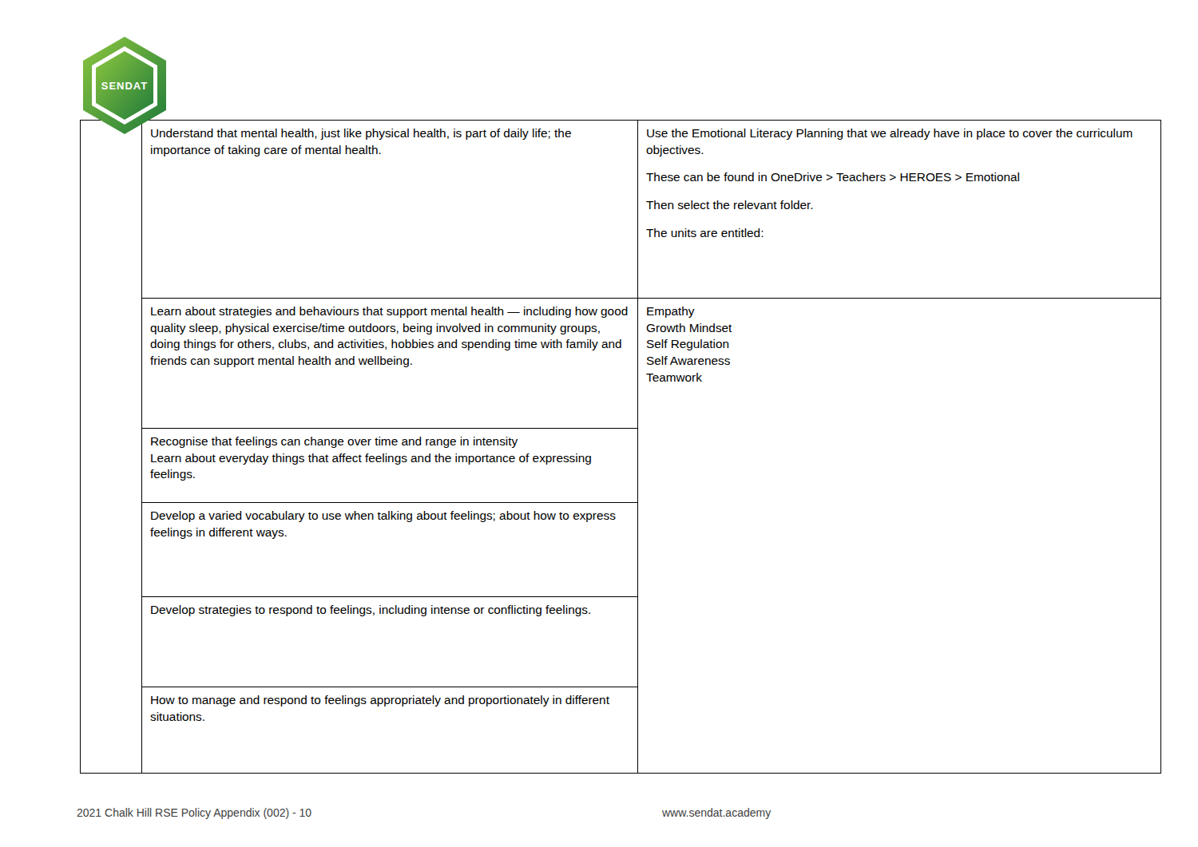SENDAT
| | Understand that mental health, just like physical health, is part of daily life; the importance of taking care of mental health. | Use the Emotional Literacy Planning that we already have in place to cover the curriculum objectives. These can be found in OneDrive > Teachers > HEROES > Emotional Then select the relevant folder. The units are entitled: |
| Learn about strategies and behaviours that support mental health — including how good quality sleep, physical exercise/time outdoors, being involved in community groups, doing things for others, clubs, and activities, hobbies and spending time with family and friends can support mental health and wellbeing. | Empathy Growth Mindset Self Regulation Self Awareness Teamwork |
| Recognise that feelings can change over time and range in intensity Learn about everyday things that affect feelings and the importance of expressing feelings. | |
| Develop a varied vocabulary to use when talking about feelings; about how to express feelings in different ways. | |
| Develop strategies to respond to feelings, including intense or conflicting feelings. | |
| How to manage and respond to feelings appropriately and proportionately in different situations. | |
2021 Chalk Hill RSE Policy Appendix (002) - 10
www.sendat.academy